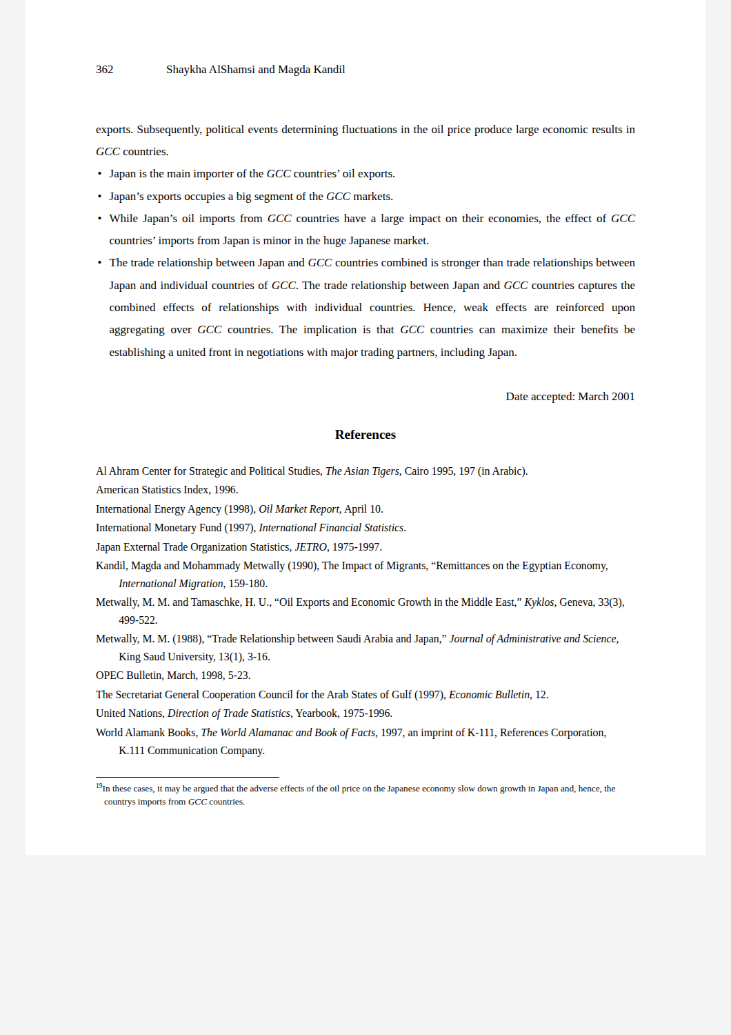362 Shaykha AlShamsi and Magda Kandil
exports. Subsequently, political events determining fluctuations in the oil price produce large economic results in GCC countries.
Japan is the main importer of the GCC countries’ oil exports.
Japan’s exports occupies a big segment of the GCC markets.
While Japan’s oil imports from GCC countries have a large impact on their economies, the effect of GCC countries’ imports from Japan is minor in the huge Japanese market.
The trade relationship between Japan and GCC countries combined is stronger than trade relationships between Japan and individual countries of GCC. The trade relationship between Japan and GCC countries captures the combined effects of relationships with individual countries. Hence, weak effects are reinforced upon aggregating over GCC countries. The implication is that GCC countries can maximize their benefits be establishing a united front in negotiations with major trading partners, including Japan.
Date accepted: March 2001
References
Al Ahram Center for Strategic and Political Studies, The Asian Tigers, Cairo 1995, 197 (in Arabic).
American Statistics Index, 1996.
International Energy Agency (1998), Oil Market Report, April 10.
International Monetary Fund (1997), International Financial Statistics.
Japan External Trade Organization Statistics, JETRO, 1975-1997.
Kandil, Magda and Mohammady Metwally (1990), The Impact of Migrants, “Remittances on the Egyptian Economy, International Migration, 159-180.
Metwally, M. M. and Tamaschke, H. U., “Oil Exports and Economic Growth in the Middle East,” Kyklos, Geneva, 33(3), 499-522.
Metwally, M. M. (1988), “Trade Relationship between Saudi Arabia and Japan,” Journal of Administrative and Science, King Saud University, 13(1), 3-16.
OPEC Bulletin, March, 1998, 5-23.
The Secretariat General Cooperation Council for the Arab States of Gulf (1997), Economic Bulletin, 12.
United Nations, Direction of Trade Statistics, Yearbook, 1975-1996.
World Alamank Books, The World Alamanac and Book of Facts, 1997, an imprint of K-111, References Corporation, K.111 Communication Company.
19In these cases, it may be argued that the adverse effects of the oil price on the Japanese economy slow down growth in Japan and, hence, the countrys imports from GCC countries.